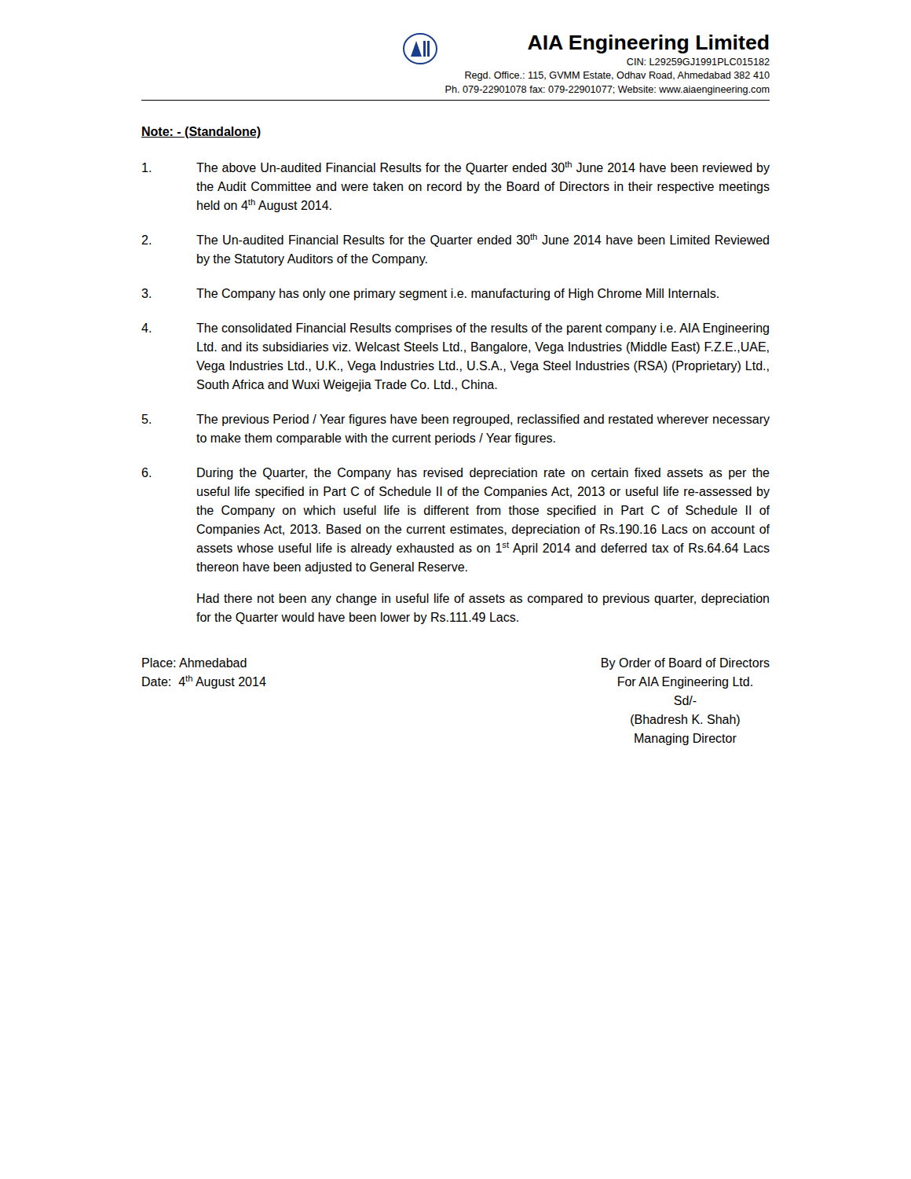AIA Engineering Limited
CIN: L29259GJ1991PLC015182
Regd. Office.: 115, GVMM Estate, Odhav Road, Ahmedabad 382 410
Ph. 079-22901078 fax: 079-22901077; Website: www.aiaengineering.com
Note: - (Standalone)
The above Un-audited Financial Results for the Quarter ended 30th June 2014 have been reviewed by the Audit Committee and were taken on record by the Board of Directors in their respective meetings held on 4th August 2014.
The Un-audited Financial Results for the Quarter ended 30th June 2014 have been Limited Reviewed by the Statutory Auditors of the Company.
The Company has only one primary segment i.e. manufacturing of High Chrome Mill Internals.
The consolidated Financial Results comprises of the results of the parent company i.e. AIA Engineering Ltd. and its subsidiaries viz. Welcast Steels Ltd., Bangalore, Vega Industries (Middle East) F.Z.E.,UAE, Vega Industries Ltd., U.K., Vega Industries Ltd., U.S.A., Vega Steel Industries (RSA) (Proprietary) Ltd., South Africa and Wuxi Weigejia Trade Co. Ltd., China.
The previous Period / Year figures have been regrouped, reclassified and restated wherever necessary to make them comparable with the current periods / Year figures.
During the Quarter, the Company has revised depreciation rate on certain fixed assets as per the useful life specified in Part C of Schedule II of the Companies Act, 2013 or useful life re-assessed by the Company on which useful life is different from those specified in Part C of Schedule II of Companies Act, 2013. Based on the current estimates, depreciation of Rs.190.16 Lacs on account of assets whose useful life is already exhausted as on 1st April 2014 and deferred tax of Rs.64.64 Lacs thereon have been adjusted to General Reserve.
Had there not been any change in useful life of assets as compared to previous quarter, depreciation for the Quarter would have been lower by Rs.111.49 Lacs.
By Order of Board of Directors
For AIA Engineering Ltd.
Sd/-
(Bhadresh K. Shah)
Managing Director
Place: Ahmedabad
Date: 4th August 2014